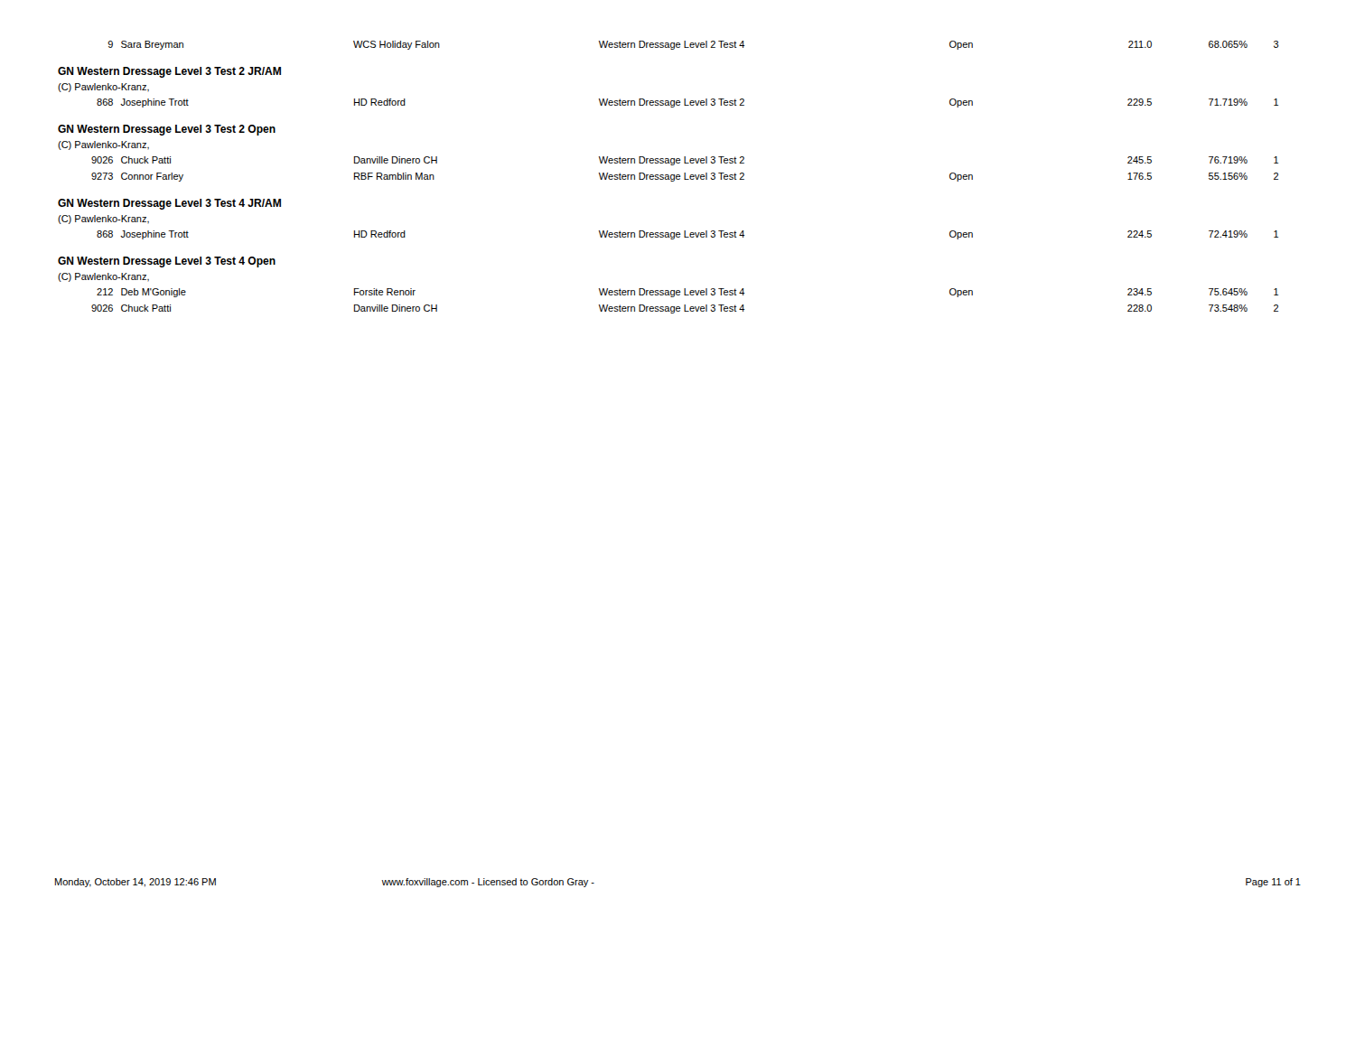| 9 | Sara Breyman | WCS Holiday Falon | Western Dressage Level 2 Test 4 | Open | 211.0 | 68.065% | 3 |
| GN Western Dressage Level 3 Test 2 JR/AM |
| (C) Pawlenko-Kranz, |
| 868 | Josephine Trott | HD Redford | Western Dressage Level 3 Test 2 | Open | 229.5 | 71.719% | 1 |
| GN Western Dressage Level 3 Test 2 Open |
| (C) Pawlenko-Kranz, |
| 9026 | Chuck Patti | Danville Dinero CH | Western Dressage Level 3 Test 2 | | 245.5 | 76.719% | 1 |
| 9273 | Connor Farley | RBF Ramblin Man | Western Dressage Level 3 Test 2 | Open | 176.5 | 55.156% | 2 |
| GN Western Dressage Level 3 Test 4 JR/AM |
| (C) Pawlenko-Kranz, |
| 868 | Josephine Trott | HD Redford | Western Dressage Level 3 Test 4 | Open | 224.5 | 72.419% | 1 |
| GN Western Dressage Level 3 Test 4 Open |
| (C) Pawlenko-Kranz, |
| 212 | Deb M'Gonigle | Forsite Renoir | Western Dressage Level 3 Test 4 | Open | 234.5 | 75.645% | 1 |
| 9026 | Chuck Patti | Danville Dinero CH | Western Dressage Level 3 Test 4 | | 228.0 | 73.548% | 2 |
Monday, October 14, 2019 12:46 PM www.foxvillage.com - Licensed to Gordon Gray - Page 11 of 1